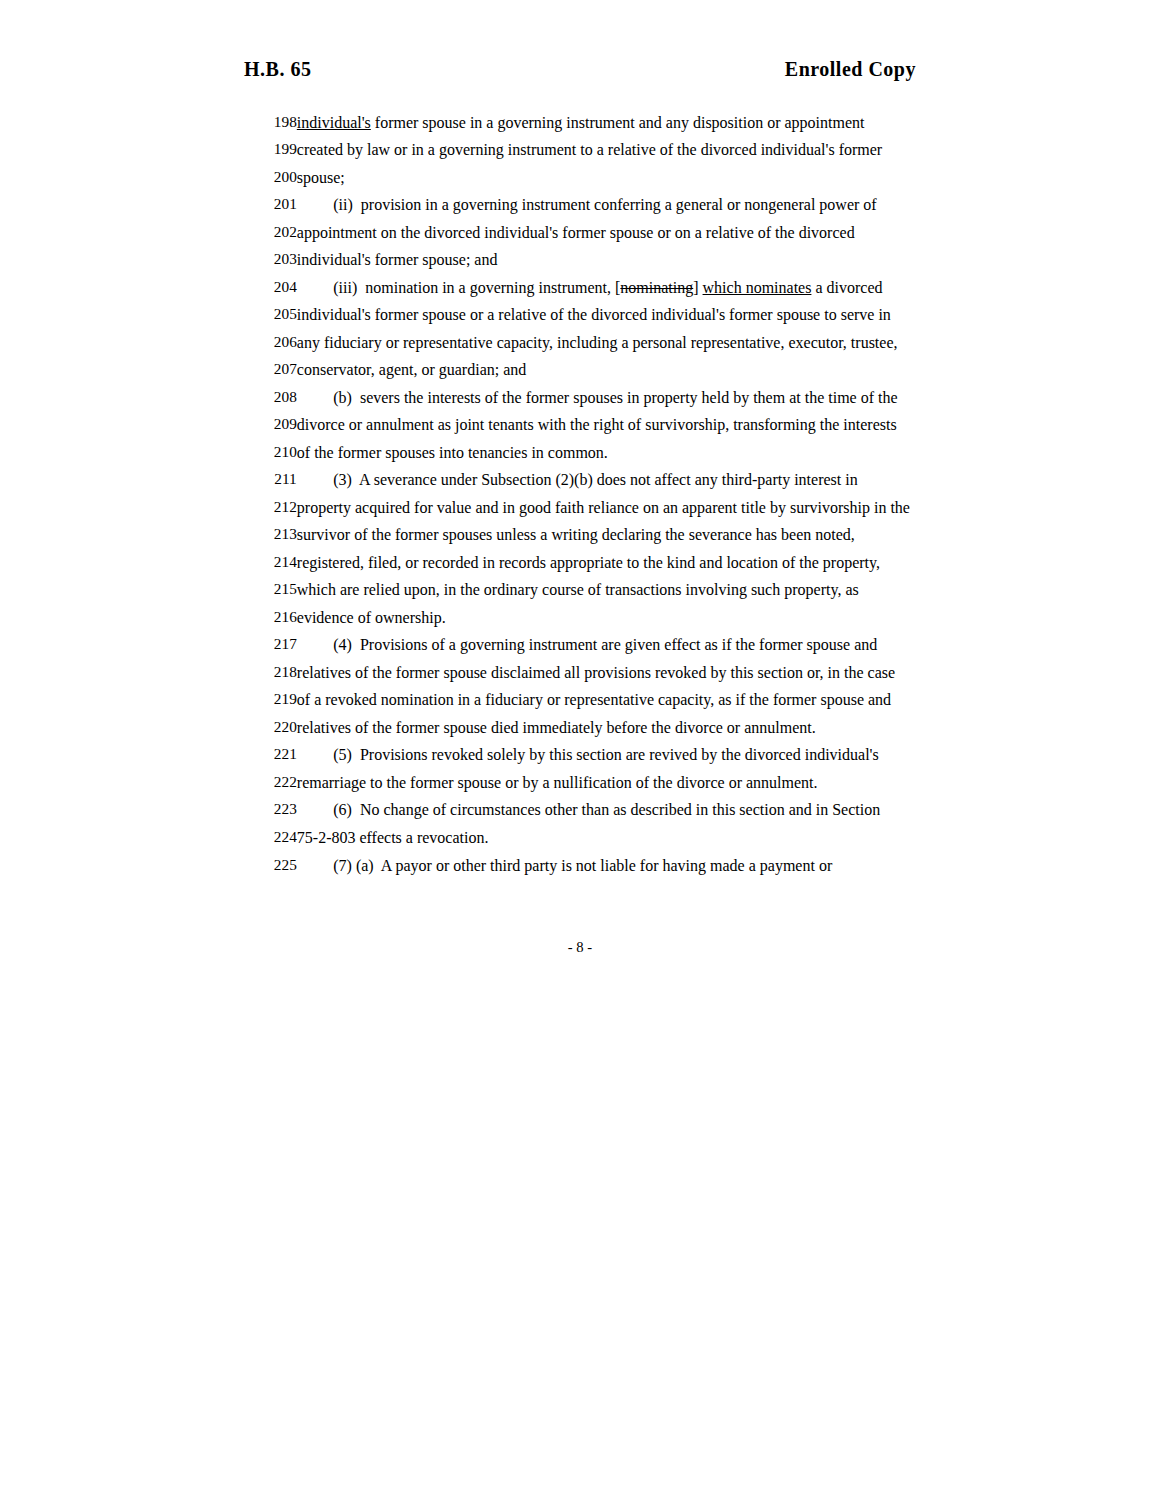H.B. 65 Enrolled Copy
| 198 | individual's former spouse in a governing instrument and any disposition or appointment |
| 199 | created by law or in a governing instrument to a relative of the divorced individual's former |
| 200 | spouse; |
| 201 | (ii) provision in a governing instrument conferring a general or nongeneral power of |
| 202 | appointment on the divorced individual's former spouse or on a relative of the divorced |
| 203 | individual's former spouse; and |
| 204 | (iii) nomination in a governing instrument, [ nominating ] which nominates a divorced |
| 205 | individual's former spouse or a relative of the divorced individual's former spouse to serve in |
| 206 | any fiduciary or representative capacity, including a personal representative, executor, trustee, |
| 207 | conservator, agent, or guardian; and |
| 208 | (b) severs the interests of the former spouses in property held by them at the time of the |
| 209 | divorce or annulment as joint tenants with the right of survivorship, transforming the interests |
| 210 | of the former spouses into tenancies in common. |
| 211 | (3) A severance under Subsection (2)(b) does not affect any third-party interest in |
| 212 | property acquired for value and in good faith reliance on an apparent title by survivorship in the |
| 213 | survivor of the former spouses unless a writing declaring the severance has been noted, |
| 214 | registered, filed, or recorded in records appropriate to the kind and location of the property , |
| 215 | which are relied upon, in the ordinary course of transactions involving such property, as |
| 216 | evidence of ownership. |
| 217 | (4) Provisions of a governing instrument are given effect as if the former spouse and |
| 218 | relatives of the former spouse disclaimed all provisions revoked by this section or, in the case |
| 219 | of a revoked nomination in a fiduciary or representative capacity, as if the former spouse and |
| 220 | relatives of the former spouse died immediately before the divorce or annulment. |
| 221 | (5) Provisions revoked solely by this section are revived by the divorced individual's |
| 222 | remarriage to the former spouse or by a nullification of the divorce or annulment. |
| 223 | (6) No change of circumstances other than as described in this section and in Section |
| 224 | 75-2-803 effects a revocation. |
| 225 | (7) (a) A payor or other third party is not liable for having made a payment or |
- 8 -